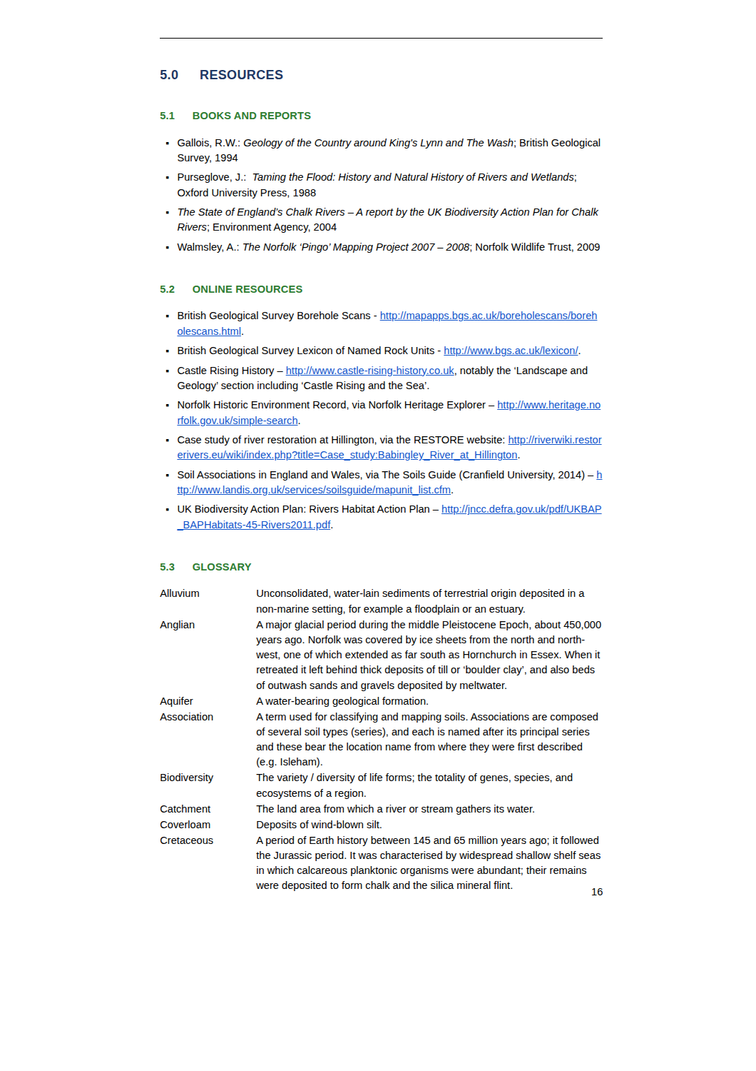5.0 RESOURCES
5.1 BOOKS AND REPORTS
Gallois, R.W.: Geology of the Country around King's Lynn and The Wash; British Geological Survey, 1994
Purseglove, J.: Taming the Flood: History and Natural History of Rivers and Wetlands; Oxford University Press, 1988
The State of England’s Chalk Rivers – A report by the UK Biodiversity Action Plan for Chalk Rivers; Environment Agency, 2004
Walmsley, A.: The Norfolk ‘Pingo’ Mapping Project 2007 – 2008; Norfolk Wildlife Trust, 2009
5.2 ONLINE RESOURCES
British Geological Survey Borehole Scans - http://mapapps.bgs.ac.uk/boreholescans/boreholescans.html.
British Geological Survey Lexicon of Named Rock Units - http://www.bgs.ac.uk/lexicon/.
Castle Rising History – http://www.castle-rising-history.co.uk, notably the ‘Landscape and Geology’ section including ‘Castle Rising and the Sea’.
Norfolk Historic Environment Record, via Norfolk Heritage Explorer – http://www.heritage.norfolk.gov.uk/simple-search.
Case study of river restoration at Hillington, via the RESTORE website: http://riverwiki.restorerivers.eu/wiki/index.php?title=Case_study:Babingley_River_at_Hillington.
Soil Associations in England and Wales, via The Soils Guide (Cranfield University, 2014) – http://www.landis.org.uk/services/soilsguide/mapunit_list.cfm.
UK Biodiversity Action Plan: Rivers Habitat Action Plan – http://jncc.defra.gov.uk/pdf/UKBAP_BAPHabitats-45-Rivers2011.pdf.
5.3 GLOSSARY
Alluvium
Unconsolidated, water-lain sediments of terrestrial origin deposited in a non-marine setting, for example a floodplain or an estuary.
Anglian
A major glacial period during the middle Pleistocene Epoch, about 450,000 years ago. Norfolk was covered by ice sheets from the north and north-west, one of which extended as far south as Hornchurch in Essex. When it retreated it left behind thick deposits of till or ‘boulder clay’, and also beds of outwash sands and gravels deposited by meltwater.
Aquifer
A water-bearing geological formation.
Association
A term used for classifying and mapping soils. Associations are composed of several soil types (series), and each is named after its principal series and these bear the location name from where they were first described (e.g. Isleham).
Biodiversity
The variety / diversity of life forms; the totality of genes, species, and ecosystems of a region.
Catchment
The land area from which a river or stream gathers its water.
Coverloam
Deposits of wind-blown silt.
Cretaceous
A period of Earth history between 145 and 65 million years ago; it followed the Jurassic period. It was characterised by widespread shallow shelf seas in which calcareous planktonic organisms were abundant; their remains were deposited to form chalk and the silica mineral flint.
16